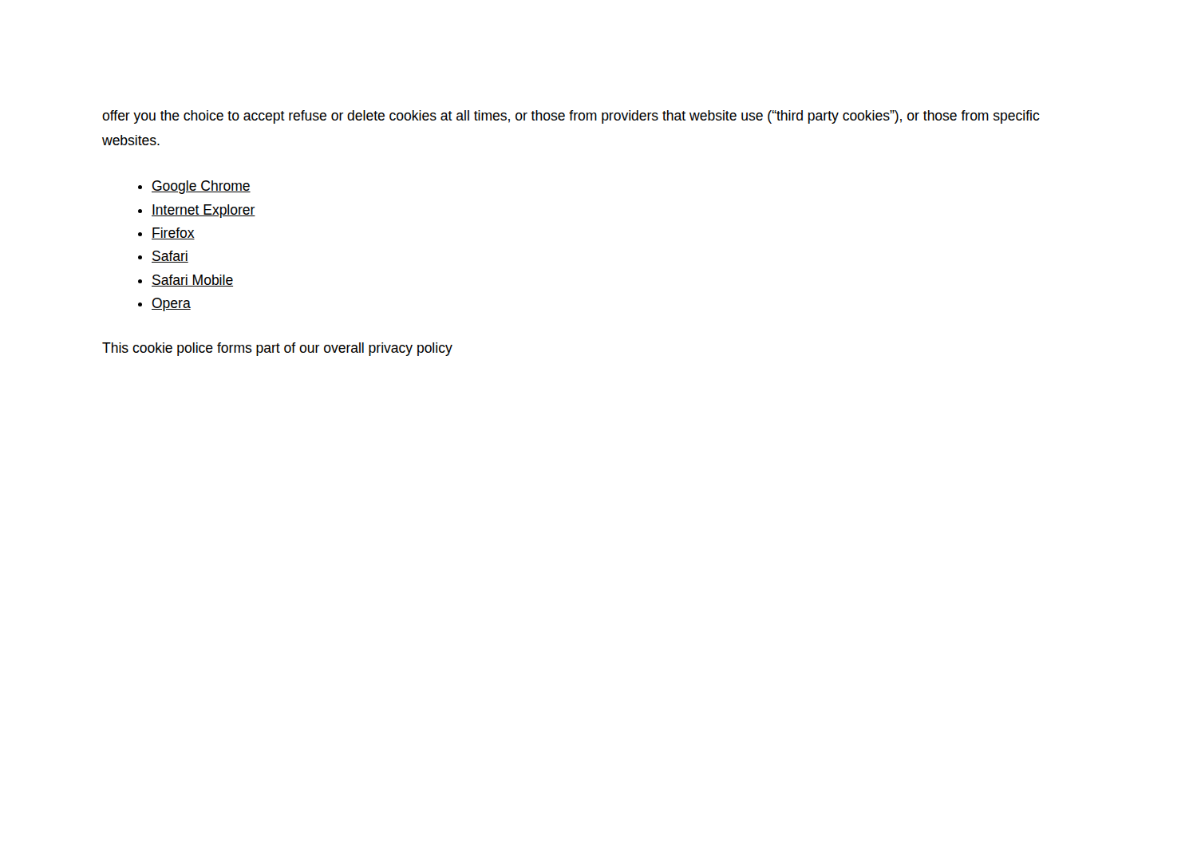offer you the choice to accept refuse or delete cookies at all times, or those from providers that website use (“third party cookies”), or those from specific websites.
Google Chrome
Internet Explorer
Firefox
Safari
Safari Mobile
Opera
This cookie police forms part of our overall privacy policy